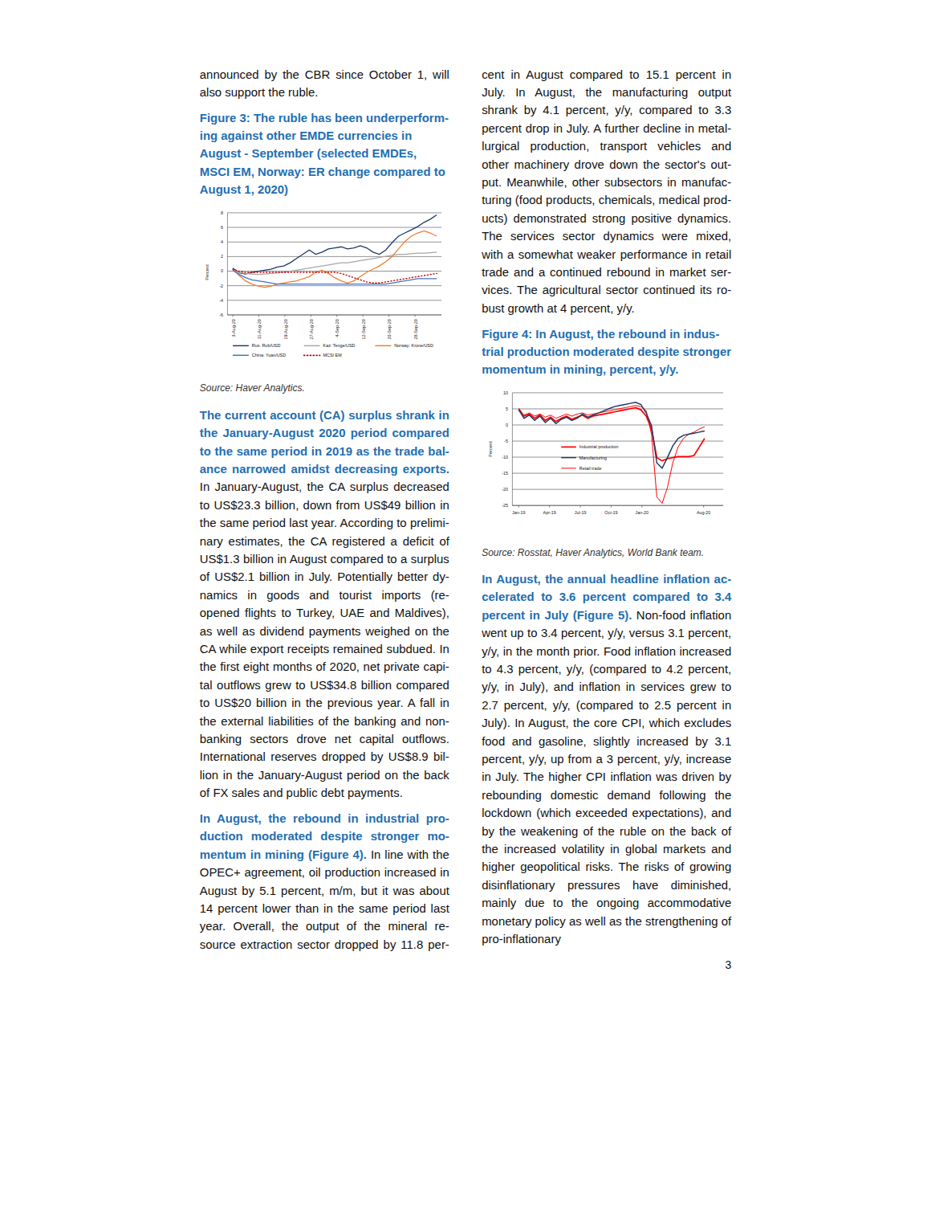announced by the CBR since October 1, will also support the ruble.
Figure 3: The ruble has been underperforming against other EMDE currencies in August - September (selected EMDEs, MSCI EM, Norway: ER change compared to August 1, 2020)
8 6 4 2 0 -2 -4 -6 Percent 3-Aug-20 11-Aug-20 19-Aug-20 27-Aug-20 4-Sep-20 12-Sep-20 20-Sep-20 28-Sep-20 Rus: Rub/USD Kaz: Tenge/USD Norway: Krone/USD China: Yuan/USD MCSI EM
Source: Haver Analytics.
The current account (CA) surplus shrank in the January-August 2020 period compared to the same period in 2019 as the trade balance narrowed amidst decreasing exports. In January-August, the CA surplus decreased to US$23.3 billion, down from US$49 billion in the same period last year. According to preliminary estimates, the CA registered a deficit of US$1.3 billion in August compared to a surplus of US$2.1 billion in July. Potentially better dynamics in goods and tourist imports (re-opened flights to Turkey, UAE and Maldives), as well as dividend payments weighed on the CA while export receipts remained subdued. In the first eight months of 2020, net private capital outflows grew to US$34.8 billion compared to US$20 billion in the previous year. A fall in the external liabilities of the banking and non-banking sectors drove net capital outflows. International reserves dropped by US$8.9 billion in the January-August period on the back of FX sales and public debt payments.
In August, the rebound in industrial production moderated despite stronger momentum in mining (Figure 4). In line with the OPEC+ agreement, oil production increased in August by 5.1 percent, m/m, but it was about 14 percent lower than in the same period last year. Overall, the output of the mineral resource extraction sector dropped by 11.8 percent in August compared to 15.1 percent in July. In August, the manufacturing output shrank by 4.1 percent, y/y, compared to 3.3 percent drop in July. A further decline in metallurgical production, transport vehicles and other machinery drove down the sector's output. Meanwhile, other subsectors in manufacturing (food products, chemicals, medical products) demonstrated strong positive dynamics. The services sector dynamics were mixed, with a somewhat weaker performance in retail trade and a continued rebound in market services. The agricultural sector continued its robust growth at 4 percent, y/y.
Figure 4: In August, the rebound in industrial production moderated despite stronger momentum in mining, percent, y/y.
10 5 0 -5 -10 -15 -20 -25 Percent Jan-19 Apr-19 Jul-19 Oct-19 Jan-20 Aug-20 Industrial production Manufacturing Retail trade
Source: Rosstat, Haver Analytics, World Bank team.
In August, the annual headline inflation accelerated to 3.6 percent compared to 3.4 percent in July (Figure 5). Non-food inflation went up to 3.4 percent, y/y, versus 3.1 percent, y/y, in the month prior. Food inflation increased to 4.3 percent, y/y, (compared to 4.2 percent, y/y, in July), and inflation in services grew to 2.7 percent, y/y, (compared to 2.5 percent in July). In August, the core CPI, which excludes food and gasoline, slightly increased by 3.1 percent, y/y, up from a 3 percent, y/y, increase in July. The higher CPI inflation was driven by rebounding domestic demand following the lockdown (which exceeded expectations), and by the weakening of the ruble on the back of the increased volatility in global markets and higher geopolitical risks. The risks of growing disinflationary pressures have diminished, mainly due to the ongoing accommodative monetary policy as well as the strengthening of pro-inflationary
3